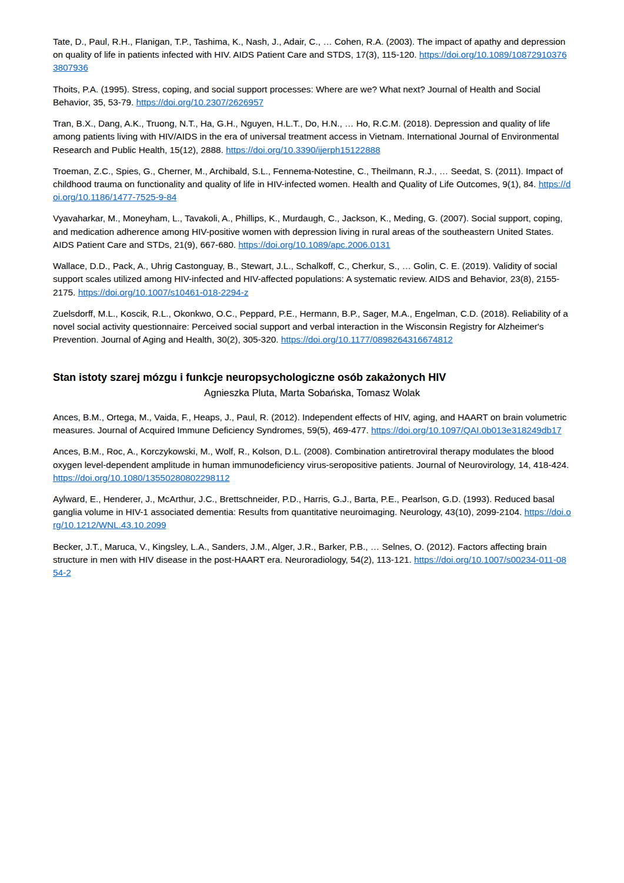Tate, D., Paul, R.H., Flanigan, T.P., Tashima, K., Nash, J., Adair, C., … Cohen, R.A. (2003). The impact of apathy and depression on quality of life in patients infected with HIV. AIDS Patient Care and STDS, 17(3), 115-120. https://doi.org/10.1089/108729103763807936
Thoits, P.A. (1995). Stress, coping, and social support processes: Where are we? What next? Journal of Health and Social Behavior, 35, 53-79. https://doi.org/10.2307/2626957
Tran, B.X., Dang, A.K., Truong, N.T., Ha, G.H., Nguyen, H.L.T., Do, H.N., … Ho, R.C.M. (2018). Depression and quality of life among patients living with HIV/AIDS in the era of universal treatment access in Vietnam. International Journal of Environmental Research and Public Health, 15(12), 2888. https://doi.org/10.3390/ijerph15122888
Troeman, Z.C., Spies, G., Cherner, M., Archibald, S.L., Fennema-Notestine, C., Theilmann, R.J., … Seedat, S. (2011). Impact of childhood trauma on functionality and quality of life in HIV-infected women. Health and Quality of Life Outcomes, 9(1), 84. https://doi.org/10.1186/1477-7525-9-84
Vyavaharkar, M., Moneyham, L., Tavakoli, A., Phillips, K., Murdaugh, C., Jackson, K., Meding, G. (2007). Social support, coping, and medication adherence among HIV-positive women with depression living in rural areas of the southeastern United States. AIDS Patient Care and STDs, 21(9), 667-680. https://doi.org/10.1089/apc.2006.0131
Wallace, D.D., Pack, A., Uhrig Castonguay, B., Stewart, J.L., Schalkoff, C., Cherkur, S., … Golin, C. E. (2019). Validity of social support scales utilized among HIV-infected and HIV-affected populations: A systematic review. AIDS and Behavior, 23(8), 2155-2175. https://doi.org/10.1007/s10461-018-2294-z
Zuelsdorff, M.L., Koscik, R.L., Okonkwo, O.C., Peppard, P.E., Hermann, B.P., Sager, M.A., Engelman, C.D. (2018). Reliability of a novel social activity questionnaire: Perceived social support and verbal interaction in the Wisconsin Registry for Alzheimer's Prevention. Journal of Aging and Health, 30(2), 305-320. https://doi.org/10.1177/0898264316674812
Stan istoty szarej mózgu i funkcje neuropsychologiczne osób zakażonych HIV
Agnieszka Pluta, Marta Sobańska, Tomasz Wolak
Ances, B.M., Ortega, M., Vaida, F., Heaps, J., Paul, R. (2012). Independent effects of HIV, aging, and HAART on brain volumetric measures. Journal of Acquired Immune Deficiency Syndromes, 59(5), 469-477. https://doi.org/10.1097/QAI.0b013e318249db17
Ances, B.M., Roc, A., Korczykowski, M., Wolf, R., Kolson, D.L. (2008). Combination antiretroviral therapy modulates the blood oxygen level-dependent amplitude in human immunodeficiency virus-seropositive patients. Journal of Neurovirology, 14, 418-424. https://doi.org/10.1080/13550280802298112
Aylward, E., Henderer, J., McArthur, J.C., Brettschneider, P.D., Harris, G.J., Barta, P.E., Pearlson, G.D. (1993). Reduced basal ganglia volume in HIV-1 associated dementia: Results from quantitative neuroimaging. Neurology, 43(10), 2099-2104. https://doi.org/10.1212/WNL.43.10.2099
Becker, J.T., Maruca, V., Kingsley, L.A., Sanders, J.M., Alger, J.R., Barker, P.B., … Selnes, O. (2012). Factors affecting brain structure in men with HIV disease in the post-HAART era. Neuroradiology, 54(2), 113-121. https://doi.org/10.1007/s00234-011-0854-2